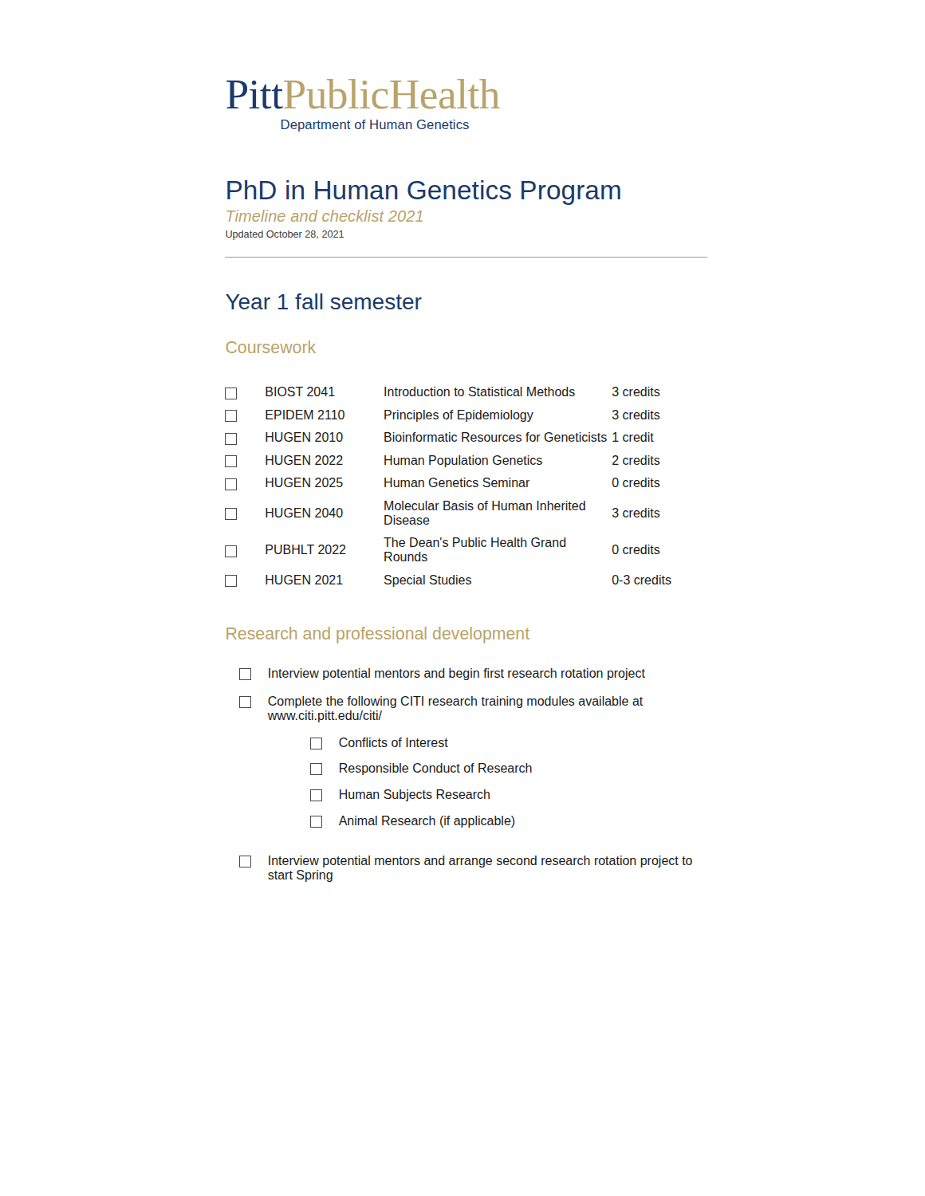Pitt Public Health
Department of Human Genetics
PhD in Human Genetics Program
Timeline and checklist 2021
Updated October 28, 2021
Year 1 fall semester
Coursework
| | BIOST 2041 | Introduction to Statistical Methods | 3 credits |
| | EPIDEM 2110 | Principles of Epidemiology | 3 credits |
| | HUGEN 2010 | Bioinformatic Resources for Geneticists | 1 credit |
| | HUGEN 2022 | Human Population Genetics | 2 credits |
| | HUGEN 2025 | Human Genetics Seminar | 0 credits |
| | HUGEN 2040 | Molecular Basis of Human Inherited Disease | 3 credits |
| | PUBHLT 2022 | The Dean's Public Health Grand Rounds | 0 credits |
| | HUGEN 2021 | Special Studies | 0-3 credits |
Research and professional development
Interview potential mentors and begin first research rotation project
Complete the following CITI research training modules available at www.citi.pitt.edu/citi/
Conflicts of Interest
Responsible Conduct of Research
Human Subjects Research
Animal Research (if applicable)
Interview potential mentors and arrange second research rotation project to start Spring